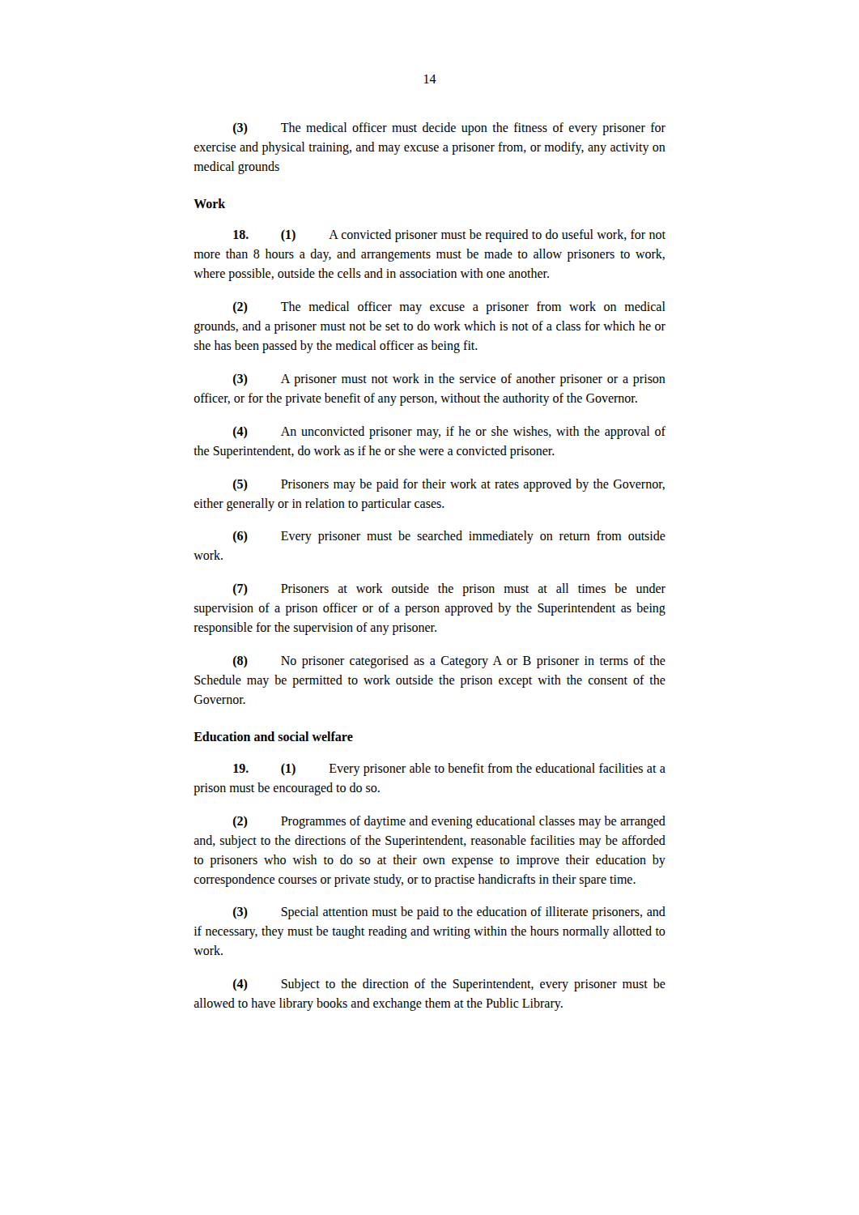14
(3) The medical officer must decide upon the fitness of every prisoner for exercise and physical training, and may excuse a prisoner from, or modify, any activity on medical grounds
Work
18.(1) A convicted prisoner must be required to do useful work, for not more than 8 hours a day, and arrangements must be made to allow prisoners to work, where possible, outside the cells and in association with one another.
(2) The medical officer may excuse a prisoner from work on medical grounds, and a prisoner must not be set to do work which is not of a class for which he or she has been passed by the medical officer as being fit.
(3) A prisoner must not work in the service of another prisoner or a prison officer, or for the private benefit of any person, without the authority of the Governor.
(4) An unconvicted prisoner may, if he or she wishes, with the approval of the Superintendent, do work as if he or she were a convicted prisoner.
(5) Prisoners may be paid for their work at rates approved by the Governor, either generally or in relation to particular cases.
(6) Every prisoner must be searched immediately on return from outside work.
(7) Prisoners at work outside the prison must at all times be under supervision of a prison officer or of a person approved by the Superintendent as being responsible for the supervision of any prisoner.
(8) No prisoner categorised as a Category A or B prisoner in terms of the Schedule may be permitted to work outside the prison except with the consent of the Governor.
Education and social welfare
19.(1) Every prisoner able to benefit from the educational facilities at a prison must be encouraged to do so.
(2) Programmes of daytime and evening educational classes may be arranged and, subject to the directions of the Superintendent, reasonable facilities may be afforded to prisoners who wish to do so at their own expense to improve their education by correspondence courses or private study, or to practise handicrafts in their spare time.
(3) Special attention must be paid to the education of illiterate prisoners, and if necessary, they must be taught reading and writing within the hours normally allotted to work.
(4) Subject to the direction of the Superintendent, every prisoner must be allowed to have library books and exchange them at the Public Library.